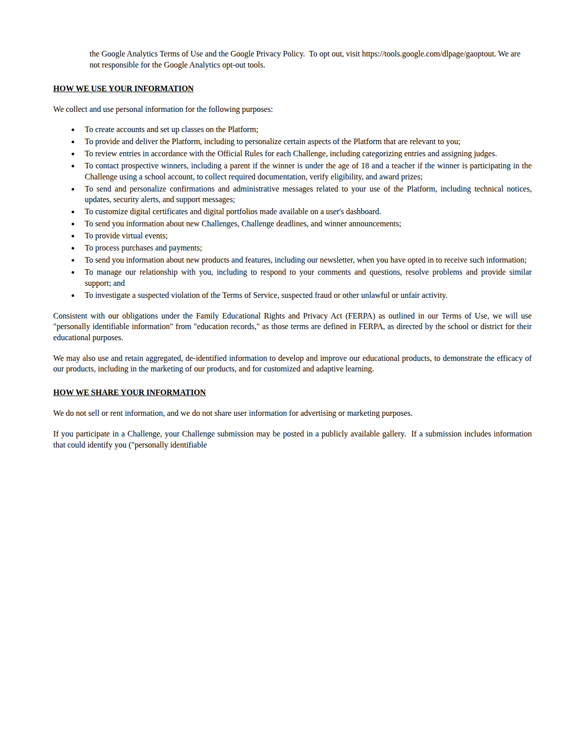the Google Analytics Terms of Use and the Google Privacy Policy. To opt out, visit https://tools.google.com/dlpage/gaoptout. We are not responsible for the Google Analytics opt-out tools.
HOW WE USE YOUR INFORMATION
We collect and use personal information for the following purposes:
To create accounts and set up classes on the Platform;
To provide and deliver the Platform, including to personalize certain aspects of the Platform that are relevant to you;
To review entries in accordance with the Official Rules for each Challenge, including categorizing entries and assigning judges.
To contact prospective winners, including a parent if the winner is under the age of 18 and a teacher if the winner is participating in the Challenge using a school account, to collect required documentation, verify eligibility, and award prizes;
To send and personalize confirmations and administrative messages related to your use of the Platform, including technical notices, updates, security alerts, and support messages;
To customize digital certificates and digital portfolios made available on a user's dashboard.
To send you information about new Challenges, Challenge deadlines, and winner announcements;
To provide virtual events;
To process purchases and payments;
To send you information about new products and features, including our newsletter, when you have opted in to receive such information;
To manage our relationship with you, including to respond to your comments and questions, resolve problems and provide similar support; and
To investigate a suspected violation of the Terms of Service, suspected fraud or other unlawful or unfair activity.
Consistent with our obligations under the Family Educational Rights and Privacy Act (FERPA) as outlined in our Terms of Use, we will use "personally identifiable information" from "education records," as those terms are defined in FERPA, as directed by the school or district for their educational purposes.
We may also use and retain aggregated, de-identified information to develop and improve our educational products, to demonstrate the efficacy of our products, including in the marketing of our products, and for customized and adaptive learning.
HOW WE SHARE YOUR INFORMATION
We do not sell or rent information, and we do not share user information for advertising or marketing purposes.
If you participate in a Challenge, your Challenge submission may be posted in a publicly available gallery. If a submission includes information that could identify you ("personally identifiable